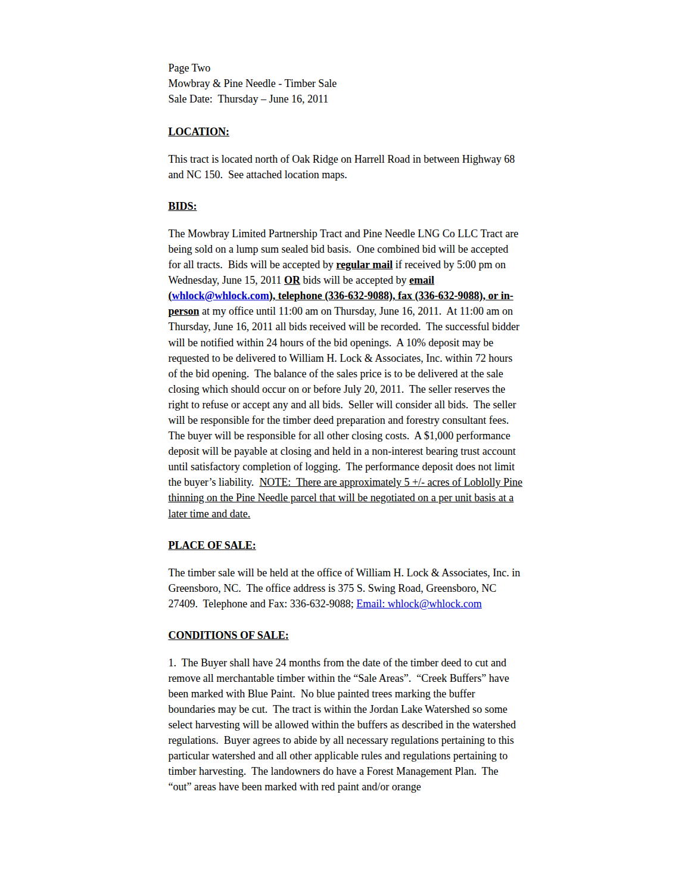Page Two
Mowbray & Pine Needle - Timber Sale
Sale Date: Thursday – June 16, 2011
LOCATION:
This tract is located north of Oak Ridge on Harrell Road in between Highway 68 and NC 150. See attached location maps.
BIDS:
The Mowbray Limited Partnership Tract and Pine Needle LNG Co LLC Tract are being sold on a lump sum sealed bid basis. One combined bid will be accepted for all tracts. Bids will be accepted by regular mail if received by 5:00 pm on Wednesday, June 15, 2011 OR bids will be accepted by email (whlock@whlock.com), telephone (336-632-9088), fax (336-632-9088), or in-person at my office until 11:00 am on Thursday, June 16, 2011. At 11:00 am on Thursday, June 16, 2011 all bids received will be recorded. The successful bidder will be notified within 24 hours of the bid openings. A 10% deposit may be requested to be delivered to William H. Lock & Associates, Inc. within 72 hours of the bid opening. The balance of the sales price is to be delivered at the sale closing which should occur on or before July 20, 2011. The seller reserves the right to refuse or accept any and all bids. Seller will consider all bids. The seller will be responsible for the timber deed preparation and forestry consultant fees. The buyer will be responsible for all other closing costs. A $1,000 performance deposit will be payable at closing and held in a non-interest bearing trust account until satisfactory completion of logging. The performance deposit does not limit the buyer’s liability. NOTE: There are approximately 5 +/- acres of Loblolly Pine thinning on the Pine Needle parcel that will be negotiated on a per unit basis at a later time and date.
PLACE OF SALE:
The timber sale will be held at the office of William H. Lock & Associates, Inc. in Greensboro, NC. The office address is 375 S. Swing Road, Greensboro, NC 27409. Telephone and Fax: 336-632-9088; Email: whlock@whlock.com
CONDITIONS OF SALE:
1. The Buyer shall have 24 months from the date of the timber deed to cut and remove all merchantable timber within the “Sale Areas”. “Creek Buffers” have been marked with Blue Paint. No blue painted trees marking the buffer boundaries may be cut. The tract is within the Jordan Lake Watershed so some select harvesting will be allowed within the buffers as described in the watershed regulations. Buyer agrees to abide by all necessary regulations pertaining to this particular watershed and all other applicable rules and regulations pertaining to timber harvesting. The landowners do have a Forest Management Plan. The “out” areas have been marked with red paint and/or orange